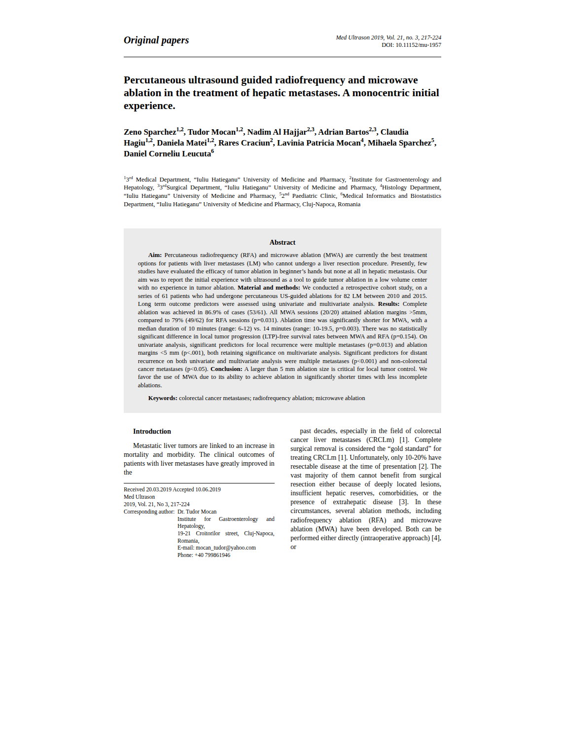Original papers
Med Ultrason 2019, Vol. 21, no. 3, 217-224
DOI: 10.11152/mu-1957
Percutaneous ultrasound guided radiofrequency and microwave ablation in the treatment of hepatic metastases. A monocentric initial experience.
Zeno Sparchez1,2, Tudor Mocan1,2, Nadim Al Hajjar2,3, Adrian Bartos2,3, Claudia Hagiu1,2, Daniela Matei1,2, Rares Craciun2, Lavinia Patricia Mocan4, Mihaela Sparchez5, Daniel Corneliu Leucuta6
13rd Medical Department, “Iuliu Hatieganu” University of Medicine and Pharmacy, 2Institute for Gastroenterology and Hepatology, 33rdSurgical Department, “Iuliu Hatieganu” University of Medicine and Pharmacy, 4Histology Department, “Iuliu Hatieganu” University of Medicine and Pharmacy, 52nd Paediatric Clinic, 6Medical Informatics and Biostatistics Department, “Iuliu Hatieganu” University of Medicine and Pharmacy, Cluj-Napoca, Romania
Abstract
Aim: Percutaneous radiofrequency (RFA) and microwave ablation (MWA) are currently the best treatment options for patients with liver metastases (LM) who cannot undergo a liver resection procedure. Presently, few studies have evaluated the efficacy of tumor ablation in beginner’s hands but none at all in hepatic metastasis. Our aim was to report the initial experience with ultrasound as a tool to guide tumor ablation in a low volume center with no experience in tumor ablation. Material and methods: We conducted a retrospective cohort study, on a series of 61 patients who had undergone percutaneous US-guided ablations for 82 LM between 2010 and 2015. Long term outcome predictors were assessed using univariate and multivariate analysis. Results: Complete ablation was achieved in 86.9% of cases (53/61). All MWA sessions (20/20) attained ablation margins >5mm, compared to 79% (49/62) for RFA sessions (p=0.031). Ablation time was significantly shorter for MWA, with a median duration of 10 minutes (range: 6-12) vs. 14 minutes (range: 10-19.5, p=0.003). There was no statistically significant difference in local tumor progression (LTP)-free survival rates between MWA and RFA (p=0.154). On univariate analysis, significant predictors for local recurrence were multiple metastases (p=0.013) and ablation margins <5 mm (p<.001), both retaining significance on multivariate analysis. Significant predictors for distant recurrence on both univariate and multivariate analysis were multiple metastases (p<0.001) and non-colorectal cancer metastases (p<0.05). Conclusion: A larger than 5 mm ablation size is critical for local tumor control. We favor the use of MWA due to its ability to achieve ablation in significantly shorter times with less incomplete ablations.
Keywords: colorectal cancer metastases; radiofrequency ablation; microwave ablation
Introduction
Metastatic liver tumors are linked to an increase in mortality and morbidity. The clinical outcomes of patients with liver metastases have greatly improved in the
Received 20.03.2019 Accepted 10.06.2019
Med Ultrason
2019, Vol. 21, No 3, 217-224
Corresponding author:
Dr. Tudor Mocan
Institute for Gastroenterology and Hepatology,
19-21 Croitorilor street, Cluj-Napoca, Romania,
E-mail: mocan_tudor@yahoo.com
Phone: +40 799861946
past decades, especially in the field of colorectal cancer liver metastases (CRCLm) [1]. Complete surgical removal is considered the “gold standard” for treating CRCLm [1]. Unfortunately, only 10-20% have resectable disease at the time of presentation [2]. The vast majority of them cannot benefit from surgical resection either because of deeply located lesions, insufficient hepatic reserves, comorbidities, or the presence of extrahepatic disease [3]. In these circumstances, several ablation methods, including radiofrequency ablation (RFA) and microwave ablation (MWA) have been developed. Both can be performed either directly (intraoperative approach) [4], or